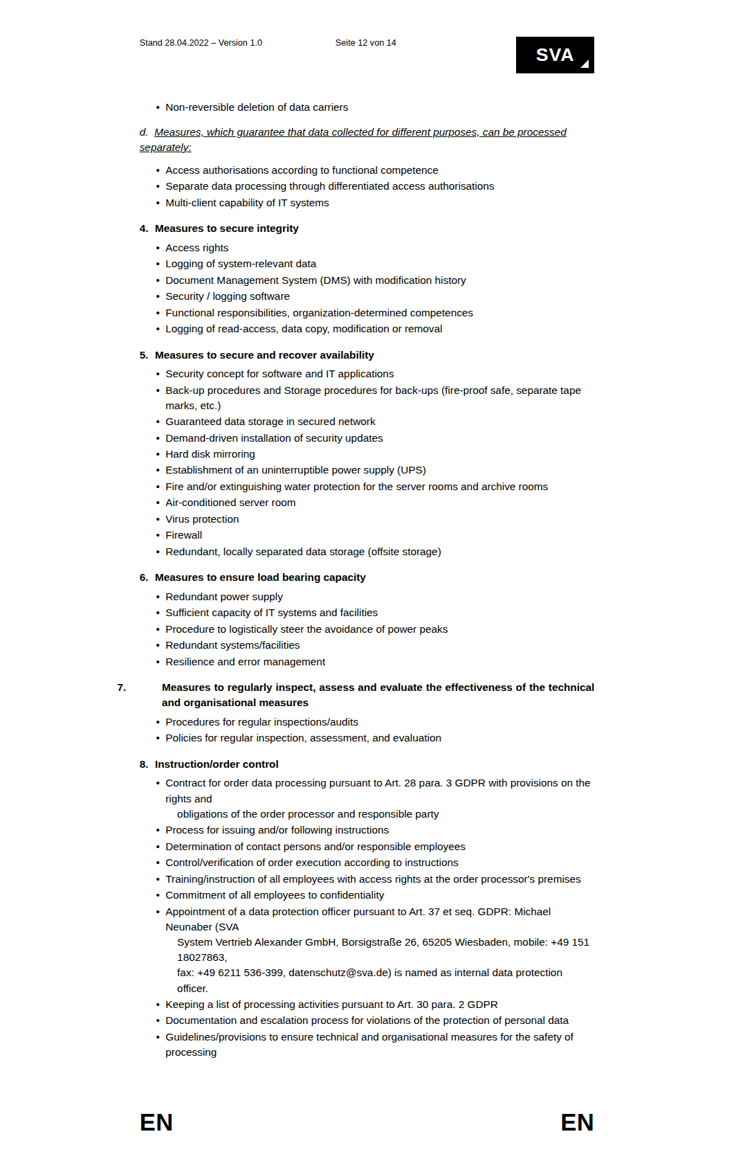Stand 28.04.2022 – Version 1.0
Seite 12 von 14
SVA
Non-reversible deletion of data carriers
d. Measures, which guarantee that data collected for different purposes, can be processed separately:
Access authorisations according to functional competence
Separate data processing through differentiated access authorisations
Multi-client capability of IT systems
4. Measures to secure integrity
Access rights
Logging of system-relevant data
Document Management System (DMS) with modification history
Security / logging software
Functional responsibilities, organization-determined competences
Logging of read-access, data copy, modification or removal
5. Measures to secure and recover availability
Security concept for software and IT applications
Back-up procedures and Storage procedures for back-ups (fire-proof safe, separate tape marks, etc.)
Guaranteed data storage in secured network
Demand-driven installation of security updates
Hard disk mirroring
Establishment of an uninterruptible power supply (UPS)
Fire and/or extinguishing water protection for the server rooms and archive rooms
Air-conditioned server room
Virus protection
Firewall
Redundant, locally separated data storage (offsite storage)
6. Measures to ensure load bearing capacity
Redundant power supply
Sufficient capacity of IT systems and facilities
Procedure to logistically steer the avoidance of power peaks
Redundant systems/facilities
Resilience and error management
7. Measures to regularly inspect, assess and evaluate the effectiveness of the technical and organisational measures
Procedures for regular inspections/audits
Policies for regular inspection, assessment, and evaluation
8. Instruction/order control
Contract for order data processing pursuant to Art. 28 para. 3 GDPR with provisions on the rights andobligations of the order processor and responsible party
Process for issuing and/or following instructions
Determination of contact persons and/or responsible employees
Control/verification of order execution according to instructions
Training/instruction of all employees with access rights at the order processor's premises
Commitment of all employees to confidentiality
Appointment of a data protection officer pursuant to Art. 37 et seq. GDPR: Michael Neunaber (SVASystem Vertrieb Alexander GmbH, Borsigstraße 26, 65205 Wiesbaden, mobile: +49 151 18027863, fax: +49 6211 536-399, datenschutz@sva.de) is named as internal data protection officer.
Keeping a list of processing activities pursuant to Art. 30 para. 2 GDPR
Documentation and escalation process for violations of the protection of personal data
Guidelines/provisions to ensure technical and organisational measures for the safety of processing
EN EN